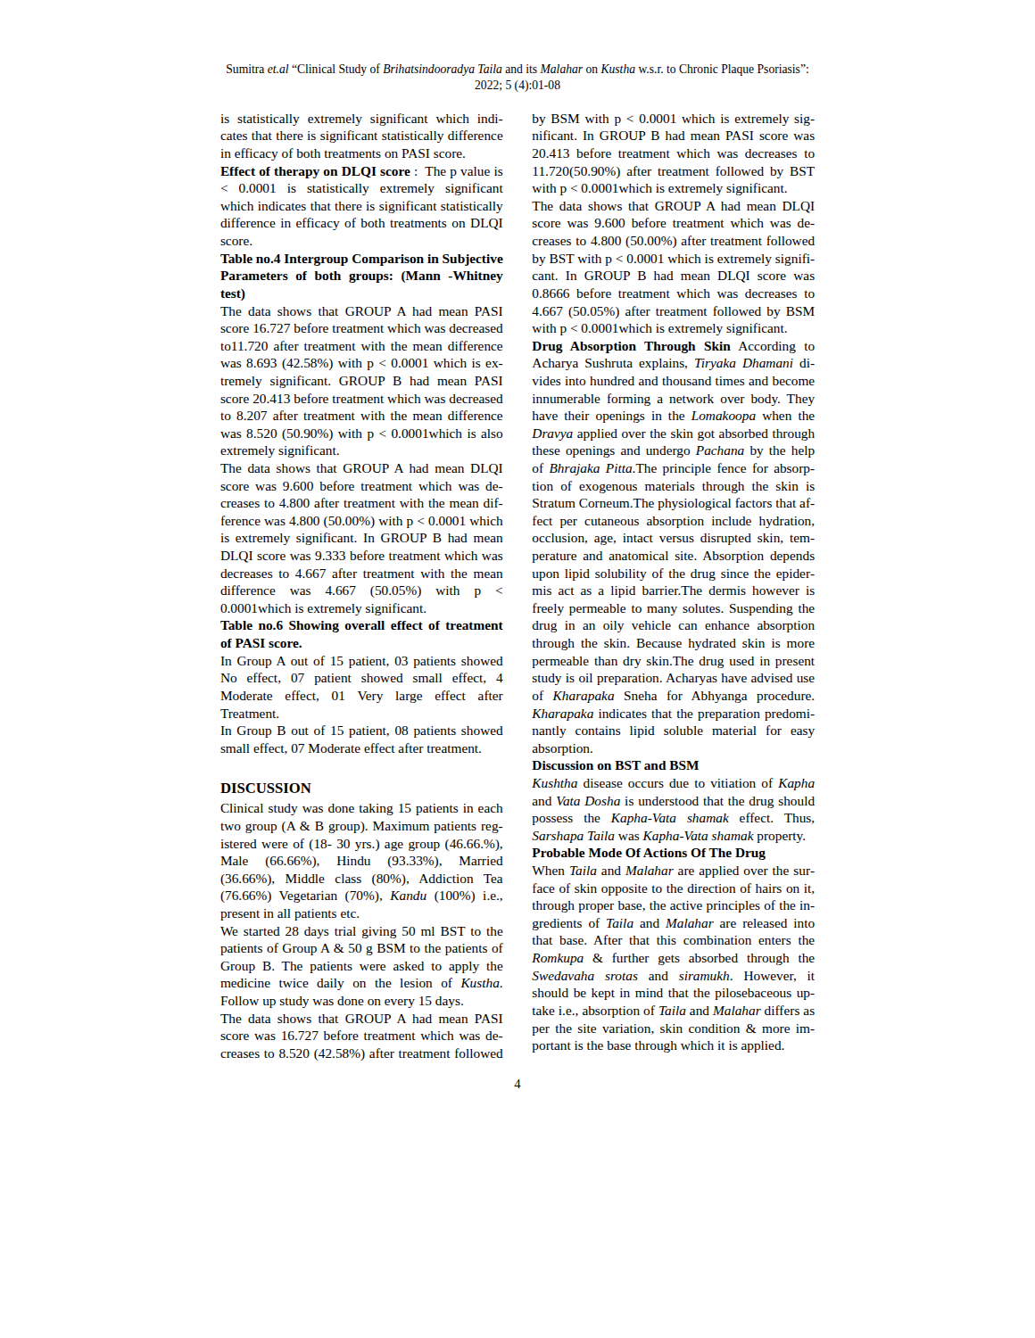Sumitra et.al “Clinical Study of Brihatsindooradya Taila and its Malahar on Kustha w.s.r. to Chronic Plaque Psoriasis”: 2022; 5 (4):01-08
is statistically extremely significant which indicates that there is significant statistically difference in efficacy of both treatments on PASI score.
Effect of therapy on DLQI score : The p value is < 0.0001 is statistically extremely significant which indicates that there is significant statistically difference in efficacy of both treatments on DLQI score.
Table no.4 Intergroup Comparison in Subjective Parameters of both groups: (Mann -Whitney test)
The data shows that GROUP A had mean PASI score 16.727 before treatment which was decreased to11.720 after treatment with the mean difference was 8.693 (42.58%) with p < 0.0001 which is extremely significant. GROUP B had mean PASI score 20.413 before treatment which was decreased to 8.207 after treatment with the mean difference was 8.520 (50.90%) with p < 0.0001which is also extremely significant.
The data shows that GROUP A had mean DLQI score was 9.600 before treatment which was decreases to 4.800 after treatment with the mean difference was 4.800 (50.00%) with p < 0.0001 which is extremely significant. In GROUP B had mean DLQI score was 9.333 before treatment which was decreases to 4.667 after treatment with the mean difference was 4.667 (50.05%) with p < 0.0001which is extremely significant.
Table no.6 Showing overall effect of treatment of PASI score.
In Group A out of 15 patient, 03 patients showed No effect, 07 patient showed small effect, 4 Moderate effect, 01 Very large effect after Treatment.
In Group B out of 15 patient, 08 patients showed small effect, 07 Moderate effect after treatment.
DISCUSSION
Clinical study was done taking 15 patients in each two group (A & B group). Maximum patients registered were of (18- 30 yrs.) age group (46.66.%), Male (66.66%), Hindu (93.33%), Married (36.66%), Middle class (80%), Addiction Tea (76.66%) Vegetarian (70%), Kandu (100%) i.e., present in all patients etc.
We started 28 days trial giving 50 ml BST to the patients of Group A & 50 g BSM to the patients of Group B. The patients were asked to apply the medicine twice daily on the lesion of Kustha. Follow up study was done on every 15 days.
The data shows that GROUP A had mean PASI score was 16.727 before treatment which was decreases to 8.520 (42.58%) after treatment followed by BSM with p < 0.0001 which is extremely significant. In GROUP B had mean PASI score was 20.413 before treatment which was decreases to 11.720(50.90%) after treatment followed by BST with p < 0.0001which is extremely significant.
The data shows that GROUP A had mean DLQI score was 9.600 before treatment which was decreases to 4.800 (50.00%) after treatment followed by BST with p < 0.0001 which is extremely significant. In GROUP B had mean DLQI score was 0.8666 before treatment which was decreases to 4.667 (50.05%) after treatment followed by BSM with p < 0.0001which is extremely significant.
Drug Absorption Through Skin According to Acharya Sushruta explains, Tiryaka Dhamani divides into hundred and thousand times and become innumerable forming a network over body. They have their openings in the Lomakoopa when the Dravya applied over the skin got absorbed through these openings and undergo Pachana by the help of Bhrajaka Pitta.The principle fence for absorption of exogenous materials through the skin is Stratum Corneum.The physiological factors that affect per cutaneous absorption include hydration, occlusion, age, intact versus disrupted skin, temperature and anatomical site. Absorption depends upon lipid solubility of the drug since the epidermis act as a lipid barrier.The dermis however is freely permeable to many solutes. Suspending the drug in an oily vehicle can enhance absorption through the skin. Because hydrated skin is more permeable than dry skin.The drug used in present study is oil preparation. Acharyas have advised use of Kharapaka Sneha for Abhyanga procedure. Kharapaka indicates that the preparation predominantly contains lipid soluble material for easy absorption.
Discussion on BST and BSM
Kushtha disease occurs due to vitiation of Kapha and Vata Dosha is understood that the drug should possess the Kapha-Vata shamak effect. Thus, Sarshapa Taila was Kapha-Vata shamak property.
Probable Mode Of Actions Of The Drug
When Taila and Malahar are applied over the surface of skin opposite to the direction of hairs on it, through proper base, the active principles of the ingredients of Taila and Malahar are released into that base. After that this combination enters the Romkupa & further gets absorbed through the Swedavaha srotas and siramukh. However, it should be kept in mind that the pilosebaceous uptake i.e., absorption of Taila and Malahar differs as per the site variation, skin condition & more important is the base through which it is applied.
4